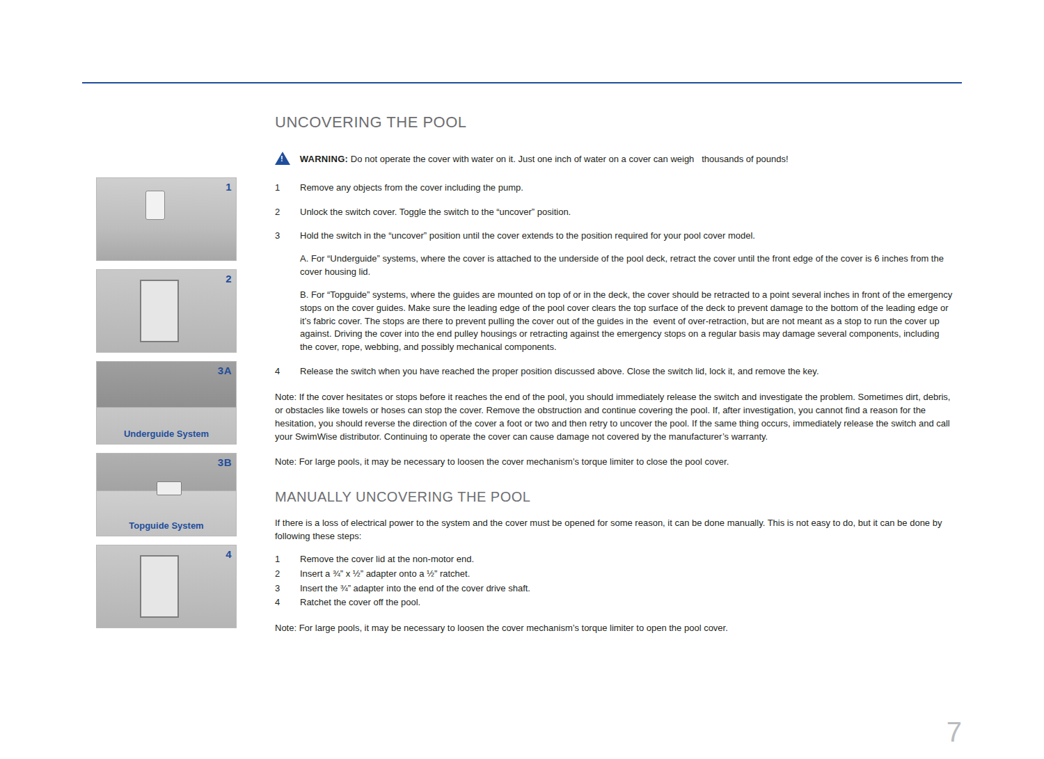1
2
3A Underguide System
3B Topguide System
4
Uncovering the Pool
WARNING: Do not operate the cover with water on it. Just one inch of water on a cover can weigh thousands of pounds!
1 Remove any objects from the cover including the pump.
2 Unlock the switch cover. Toggle the switch to the “uncover” position.
3 Hold the switch in the “uncover” position until the cover extends to the position required for your pool cover model.
A. For “Underguide” systems, where the cover is attached to the underside of the pool deck, retract the cover until the front edge of the cover is 6 inches from the cover housing lid.
B. For “Topguide” systems, where the guides are mounted on top of or in the deck, the cover should be retracted to a point several inches in front of the emergency stops on the cover guides. Make sure the leading edge of the pool cover clears the top surface of the deck to prevent damage to the bottom of the leading edge or it’s fabric cover. The stops are there to prevent pulling the cover out of the guides in the event of over-retraction, but are not meant as a stop to run the cover up against. Driving the cover into the end pulley housings or retracting against the emergency stops on a regular basis may damage several components, including the cover, rope, webbing, and possibly mechanical components.
4 Release the switch when you have reached the proper position discussed above. Close the switch lid, lock it, and remove the key.
Note: If the cover hesitates or stops before it reaches the end of the pool, you should immediately release the switch and investigate the problem. Sometimes dirt, debris, or obstacles like towels or hoses can stop the cover. Remove the obstruction and continue covering the pool. If, after investigation, you cannot find a reason for the hesitation, you should reverse the direction of the cover a foot or two and then retry to uncover the pool. If the same thing occurs, immediately release the switch and call your SwimWise distributor. Continuing to operate the cover can cause damage not covered by the manufacturer’s warranty.
Note: For large pools, it may be necessary to loosen the cover mechanism’s torque limiter to close the pool cover.
Manually Uncovering the Pool
If there is a loss of electrical power to the system and the cover must be opened for some reason, it can be done manually. This is not easy to do, but it can be done by following these steps:
1 Remove the cover lid at the non-motor end.
2 Insert a ¾” x ½” adapter onto a ½” ratchet.
3 Insert the ¾” adapter into the end of the cover drive shaft.
4 Ratchet the cover off the pool.
Note: For large pools, it may be necessary to loosen the cover mechanism’s torque limiter to open the pool cover.
7